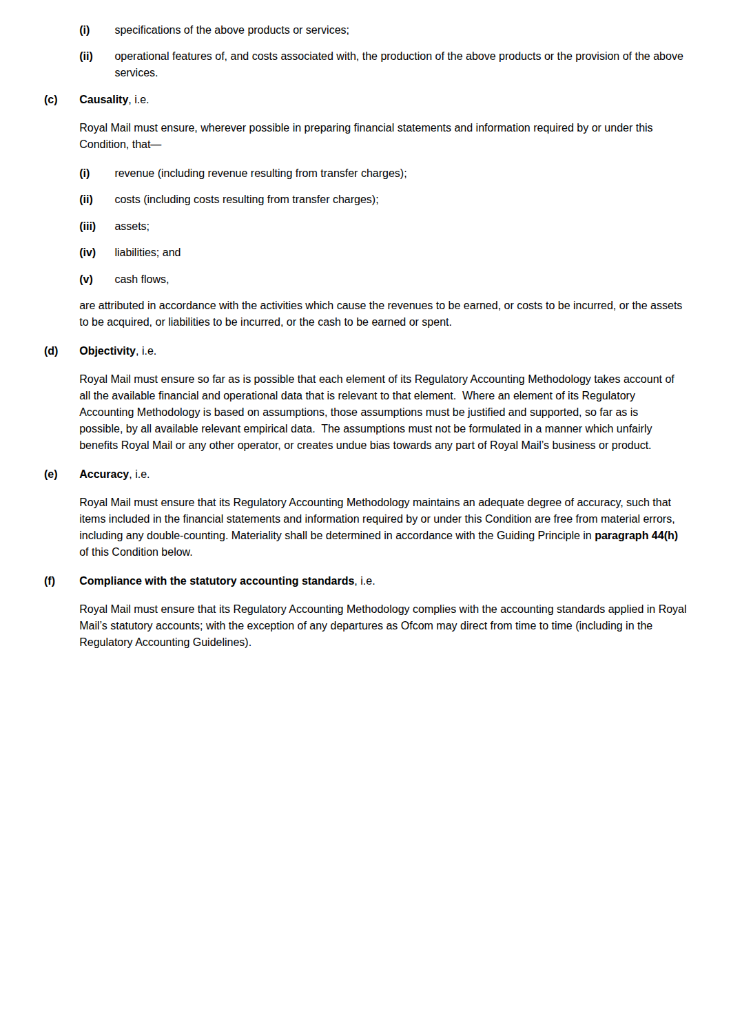(i)
specifications of the above products or services;
(ii)
operational features of, and costs associated with, the production of the above products or the provision of the above services.
(c)
Causality, i.e.
Royal Mail must ensure, wherever possible in preparing financial statements and information required by or under this Condition, that—
(i)
revenue (including revenue resulting from transfer charges);
(ii)
costs (including costs resulting from transfer charges);
(iii)
assets;
(iv)
liabilities; and
(v)
cash flows,
are attributed in accordance with the activities which cause the revenues to be earned, or costs to be incurred, or the assets to be acquired, or liabilities to be incurred, or the cash to be earned or spent.
(d)
Objectivity, i.e.
Royal Mail must ensure so far as is possible that each element of its Regulatory Accounting Methodology takes account of all the available financial and operational data that is relevant to that element. Where an element of its Regulatory Accounting Methodology is based on assumptions, those assumptions must be justified and supported, so far as is possible, by all available relevant empirical data. The assumptions must not be formulated in a manner which unfairly benefits Royal Mail or any other operator, or creates undue bias towards any part of Royal Mail’s business or product.
(e)
Accuracy, i.e.
Royal Mail must ensure that its Regulatory Accounting Methodology maintains an adequate degree of accuracy, such that items included in the financial statements and information required by or under this Condition are free from material errors, including any double-counting. Materiality shall be determined in accordance with the Guiding Principle in paragraph 44(h) of this Condition below.
(f)
Compliance with the statutory accounting standards, i.e.
Royal Mail must ensure that its Regulatory Accounting Methodology complies with the accounting standards applied in Royal Mail’s statutory accounts; with the exception of any departures as Ofcom may direct from time to time (including in the Regulatory Accounting Guidelines).